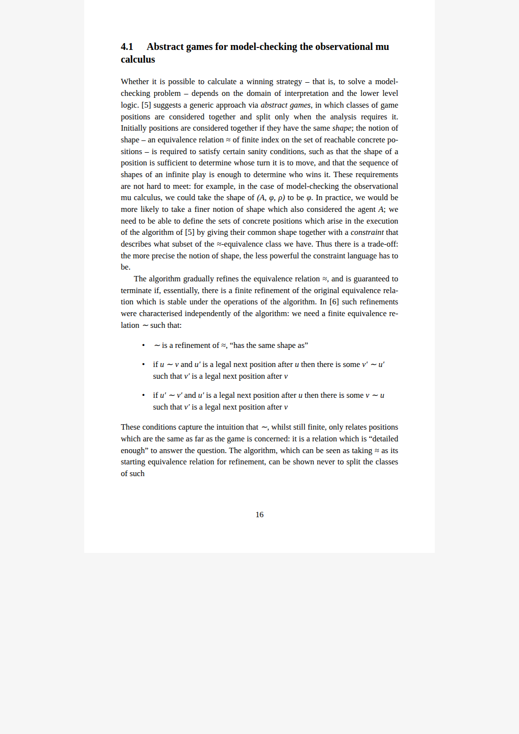4.1 Abstract games for model-checking the observational mu calculus
Whether it is possible to calculate a winning strategy – that is, to solve a model-checking problem – depends on the domain of interpretation and the lower level logic. [5] suggests a generic approach via abstract games, in which classes of game positions are considered together and split only when the analysis requires it. Initially positions are considered together if they have the same shape; the notion of shape – an equivalence relation ≈ of finite index on the set of reachable concrete positions – is required to satisfy certain sanity conditions, such as that the shape of a position is sufficient to determine whose turn it is to move, and that the sequence of shapes of an infinite play is enough to determine who wins it. These requirements are not hard to meet: for example, in the case of model-checking the observational mu calculus, we could take the shape of (A, φ, ρ) to be φ. In practice, we would be more likely to take a finer notion of shape which also considered the agent A; we need to be able to define the sets of concrete positions which arise in the execution of the algorithm of [5] by giving their common shape together with a constraint that describes what subset of the ≈-equivalence class we have. Thus there is a trade-off: the more precise the notion of shape, the less powerful the constraint language has to be.
The algorithm gradually refines the equivalence relation ≈, and is guaranteed to terminate if, essentially, there is a finite refinement of the original equivalence relation which is stable under the operations of the algorithm. In [6] such refinements were characterised independently of the algorithm: we need a finite equivalence relation ∼ such that:
∼ is a refinement of ≈, “has the same shape as”
if u ∼ v and u′ is a legal next position after u then there is some v′ ∼ u′ such that v′ is a legal next position after v
if u′ ∼ v′ and u′ is a legal next position after u then there is some v ∼ u such that v′ is a legal next position after v
These conditions capture the intuition that ∼, whilst still finite, only relates positions which are the same as far as the game is concerned: it is a relation which is “detailed enough” to answer the question. The algorithm, which can be seen as taking ≈ as its starting equivalence relation for refinement, can be shown never to split the classes of such
16